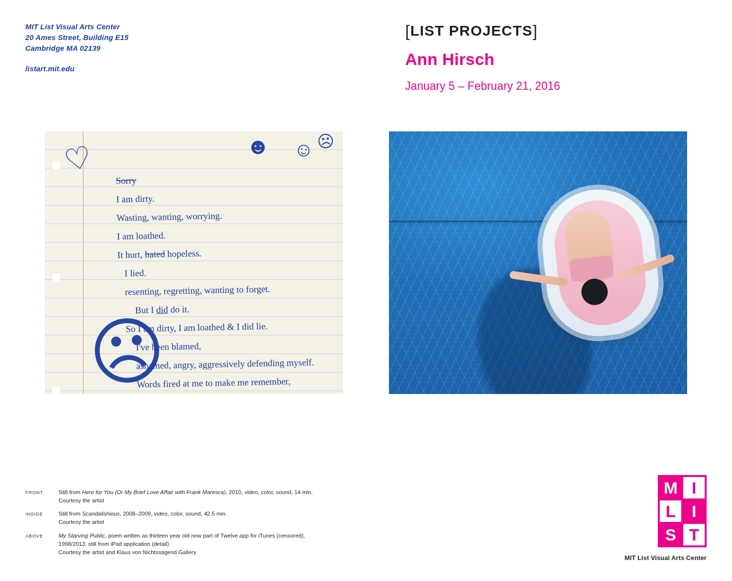MIT List Visual Arts Center
20 Ames Street, Building E15
Cambridge MA 02139 listart.mit.edu
[LIST PROJECTS]
Ann Hirsch
January 5 – February 21, 2016
♡ ☻ ☺ ☹ ☹
Sorry
I am dirty.
Wasting, wanting, worrying.
I am loathed.
It hurt, hated hopeless.
I lied.
resenting, regretting, wanting to forget.
But I did do it.
So I am dirty, I am loathed & I did lie.
I've been blamed,
ashamed, angry, aggressively defending myself.
Words fired at me to make me remember,
Make me hurt.
Front
Still from Here for You (Or My Brief Love Affair with Frank Maresca), 2010, video, color, sound, 14 min. Courtesy the artist
Inside
Still from Scandalishious, 2008–2009, video, color, sound, 42.5 min. Courtesy the artist
Above
My Starving Public, poem written as thirteen year old now part of Twelve app for iTunes (censored), 1998/2013, still from iPad application (detail) Courtesy the artist and Klaus von Nichtssagend Gallery
MI LI ST
MIT List Visual Arts Center